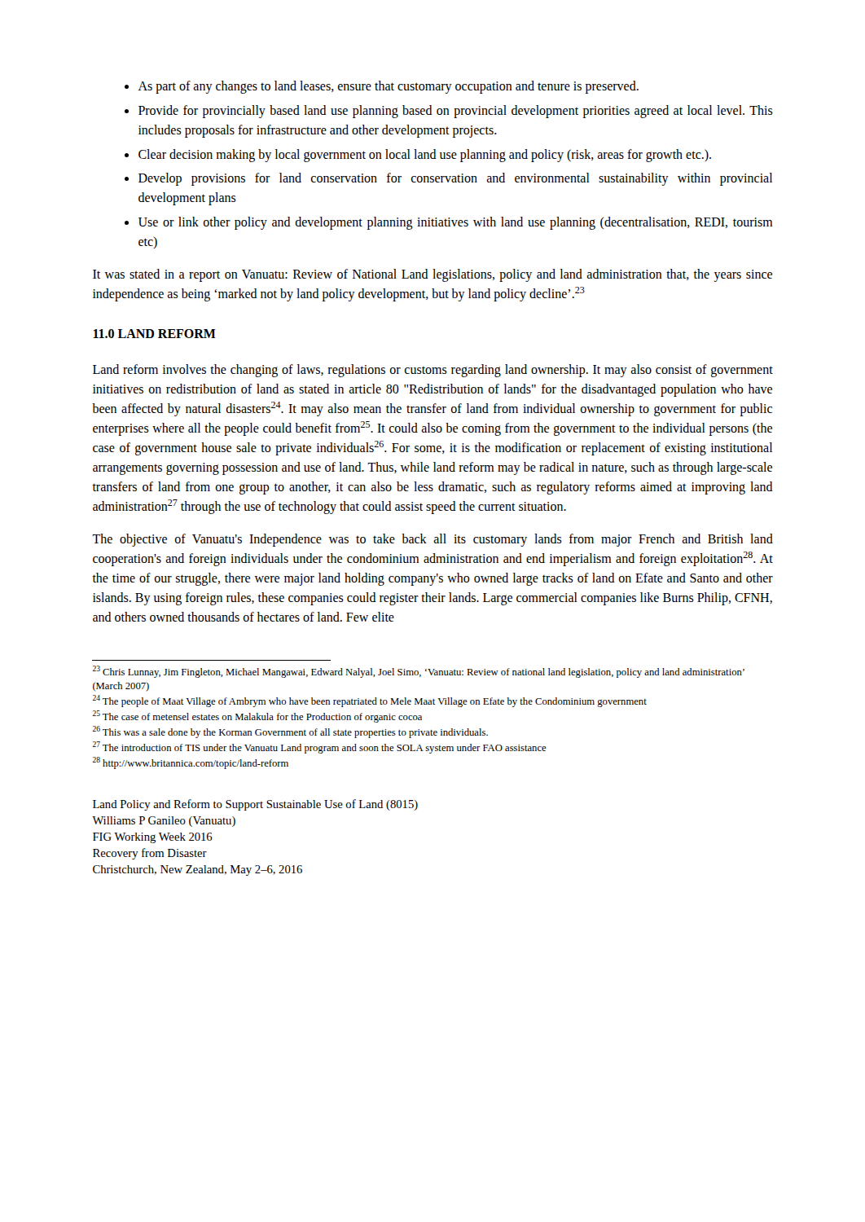As part of any changes to land leases, ensure that customary occupation and tenure is preserved.
Provide for provincially based land use planning based on provincial development priorities agreed at local level. This includes proposals for infrastructure and other development projects.
Clear decision making by local government on local land use planning and policy (risk, areas for growth etc.).
Develop provisions for land conservation for conservation and environmental sustainability within provincial development plans
Use or link other policy and development planning initiatives with land use planning (decentralisation, REDI, tourism etc)
It was stated in a report on Vanuatu: Review of National Land legislations, policy and land administration that, the years since independence as being ‘marked not by land policy development, but by land policy decline’.23
11.0 LAND REFORM
Land reform involves the changing of laws, regulations or customs regarding land ownership. It may also consist of government initiatives on redistribution of land as stated in article 80 "Redistribution of lands" for the disadvantaged population who have been affected by natural disasters24. It may also mean the transfer of land from individual ownership to government for public enterprises where all the people could benefit from25. It could also be coming from the government to the individual persons (the case of government house sale to private individuals26. For some, it is the modification or replacement of existing institutional arrangements governing possession and use of land. Thus, while land reform may be radical in nature, such as through large-scale transfers of land from one group to another, it can also be less dramatic, such as regulatory reforms aimed at improving land administration27 through the use of technology that could assist speed the current situation.
The objective of Vanuatu's Independence was to take back all its customary lands from major French and British land cooperation's and foreign individuals under the condominium administration and end imperialism and foreign exploitation28. At the time of our struggle, there were major land holding company's who owned large tracks of land on Efate and Santo and other islands. By using foreign rules, these companies could register their lands. Large commercial companies like Burns Philip, CFNH, and others owned thousands of hectares of land. Few elite
23 Chris Lunnay, Jim Fingleton, Michael Mangawai, Edward Nalyal, Joel Simo, ‘Vanuatu: Review of national land legislation, policy and land administration’ (March 2007)
24 The people of Maat Village of Ambrym who have been repatriated to Mele Maat Village on Efate by the Condominium government
25 The case of metensel estates on Malakula for the Production of organic cocoa
26 This was a sale done by the Korman Government of all state properties to private individuals.
27 The introduction of TIS under the Vanuatu Land program and soon the SOLA system under FAO assistance
28 http://www.britannica.com/topic/land-reform
Land Policy and Reform to Support Sustainable Use of Land (8015)
Williams P Ganileo (Vanuatu)
FIG Working Week 2016
Recovery from Disaster
Christchurch, New Zealand, May 2–6, 2016